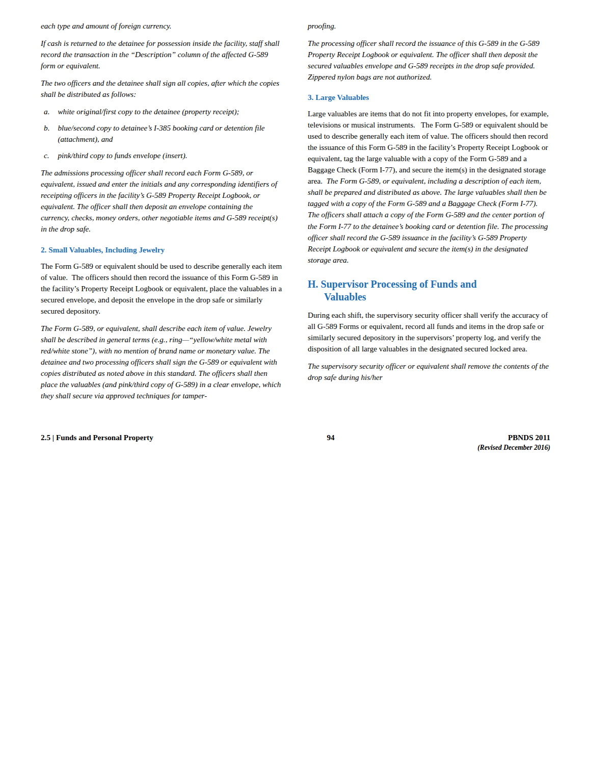each type and amount of foreign currency.
If cash is returned to the detainee for possession inside the facility, staff shall record the transaction in the “Description” column of the affected G-589 form or equivalent.
The two officers and the detainee shall sign all copies, after which the copies shall be distributed as follows:
white original/first copy to the detainee (property receipt);
blue/second copy to detainee’s I-385 booking card or detention file (attachment), and
pink/third copy to funds envelope (insert).
The admissions processing officer shall record each Form G-589, or equivalent, issued and enter the initials and any corresponding identifiers of receipting officers in the facility’s G-589 Property Receipt Logbook, or equivalent. The officer shall then deposit an envelope containing the currency, checks, money orders, other negotiable items and G-589 receipt(s) in the drop safe.
2. Small Valuables, Including Jewelry
The Form G-589 or equivalent should be used to describe generally each item of value. The officers should then record the issuance of this Form G-589 in the facility’s Property Receipt Logbook or equivalent, place the valuables in a secured envelope, and deposit the envelope in the drop safe or similarly secured depository.
The Form G-589, or equivalent, shall describe each item of value. Jewelry shall be described in general terms (e.g., ring—“yellow/white metal with red/white stone”), with no mention of brand name or monetary value. The detainee and two processing officers shall sign the G-589 or equivalent with copies distributed as noted above in this standard. The officers shall then place the valuables (and pink/third copy of G-589) in a clear envelope, which they shall secure via approved techniques for tamper-
proofing.
The processing officer shall record the issuance of this G-589 in the G-589 Property Receipt Logbook or equivalent. The officer shall then deposit the secured valuables envelope and G-589 receipts in the drop safe provided. Zippered nylon bags are not authorized.
3. Large Valuables
Large valuables are items that do not fit into property envelopes, for example, televisions or musical instruments. The Form G-589 or equivalent should be used to describe generally each item of value. The officers should then record the issuance of this Form G-589 in the facility’s Property Receipt Logbook or equivalent, tag the large valuable with a copy of the Form G-589 and a Baggage Check (Form I-77), and secure the item(s) in the designated storage area. The Form G-589, or equivalent, including a description of each item, shall be prepared and distributed as above. The large valuables shall then be tagged with a copy of the Form G-589 and a Baggage Check (Form I-77). The officers shall attach a copy of the Form G-589 and the center portion of the Form I-77 to the detainee’s booking card or detention file. The processing officer shall record the G-589 issuance in the facility’s G-589 Property Receipt Logbook or equivalent and secure the item(s) in the designated storage area.
H. Supervisor Processing of Funds and Valuables
During each shift, the supervisory security officer shall verify the accuracy of all G-589 Forms or equivalent, record all funds and items in the drop safe or similarly secured depository in the supervisors’ property log, and verify the disposition of all large valuables in the designated secured locked area.
The supervisory security officer or equivalent shall remove the contents of the drop safe during his/her
2.5 | Funds and Personal Property
94
PBNDS 2011
(Revised December 2016)